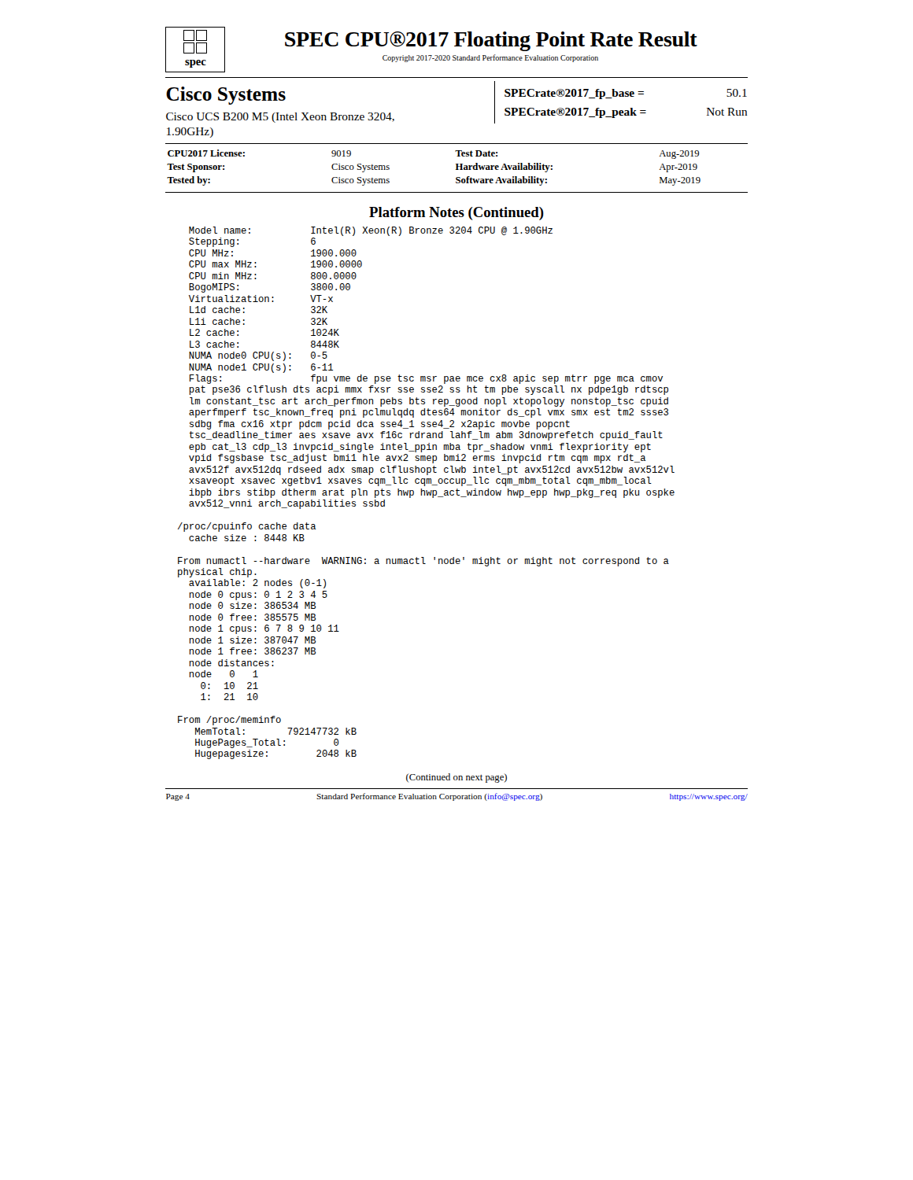spec
SPEC CPU®2017 Floating Point Rate Result
Copyright 2017-2020 Standard Performance Evaluation Corporation
Cisco Systems
Cisco UCS B200 M5 (Intel Xeon Bronze 3204,
1.90GHz)
SPECrate®2017_fp_base = 50.1
SPECrate®2017_fp_peak = Not Run
| CPU2017 License: | 9019 | Test Date: | Aug-2019 |
| Test Sponsor: | Cisco Systems | Hardware Availability: | Apr-2019 |
| Tested by: | Cisco Systems | Software Availability: | May-2019 |
Platform Notes (Continued)
    Model name:          Intel(R) Xeon(R) Bronze 3204 CPU @ 1.90GHz
    Stepping:            6
    CPU MHz:             1900.000
    CPU max MHz:         1900.0000
    CPU min MHz:         800.0000
    BogoMIPS:            3800.00
    Virtualization:      VT-x
    L1d cache:           32K
    L1i cache:           32K
    L2 cache:            1024K
    L3 cache:            8448K
    NUMA node0 CPU(s):   0-5
    NUMA node1 CPU(s):   6-11
    Flags:               fpu vme de pse tsc msr pae mce cx8 apic sep mtrr pge mca cmov
    pat pse36 clflush dts acpi mmx fxsr sse sse2 ss ht tm pbe syscall nx pdpe1gb rdtscp
    lm constant_tsc art arch_perfmon pebs bts rep_good nopl xtopology nonstop_tsc cpuid
    aperfmperf tsc_known_freq pni pclmulqdq dtes64 monitor ds_cpl vmx smx est tm2 ssse3
    sdbg fma cx16 xtpr pdcm pcid dca sse4_1 sse4_2 x2apic movbe popcnt
    tsc_deadline_timer aes xsave avx f16c rdrand lahf_lm abm 3dnowprefetch cpuid_fault
    epb cat_l3 cdp_l3 invpcid_single intel_ppin mba tpr_shadow vnmi flexpriority ept
    vpid fsgsbase tsc_adjust bmi1 hle avx2 smep bmi2 erms invpcid rtm cqm mpx rdt_a
    avx512f avx512dq rdseed adx smap clflushopt clwb intel_pt avx512cd avx512bw avx512vl
    xsaveopt xsavec xgetbv1 xsaves cqm_llc cqm_occup_llc cqm_mbm_total cqm_mbm_local
    ibpb ibrs stibp dtherm arat pln pts hwp hwp_act_window hwp_epp hwp_pkg_req pku ospke
    avx512_vnni arch_capabilities ssbd

  /proc/cpuinfo cache data
    cache size : 8448 KB

  From numactl --hardware  WARNING: a numactl 'node' might or might not correspond to a
  physical chip.
    available: 2 nodes (0-1)
    node 0 cpus: 0 1 2 3 4 5
    node 0 size: 386534 MB
    node 0 free: 385575 MB
    node 1 cpus: 6 7 8 9 10 11
    node 1 size: 387047 MB
    node 1 free: 386237 MB
    node distances:
    node   0   1
      0:  10  21
      1:  21  10

  From /proc/meminfo
     MemTotal:       792147732 kB
     HugePages_Total:        0
     Hugepagesize:        2048 kB
(Continued on next page)
Page 4 Standard Performance Evaluation Corporation (info@spec.org) https://www.spec.org/